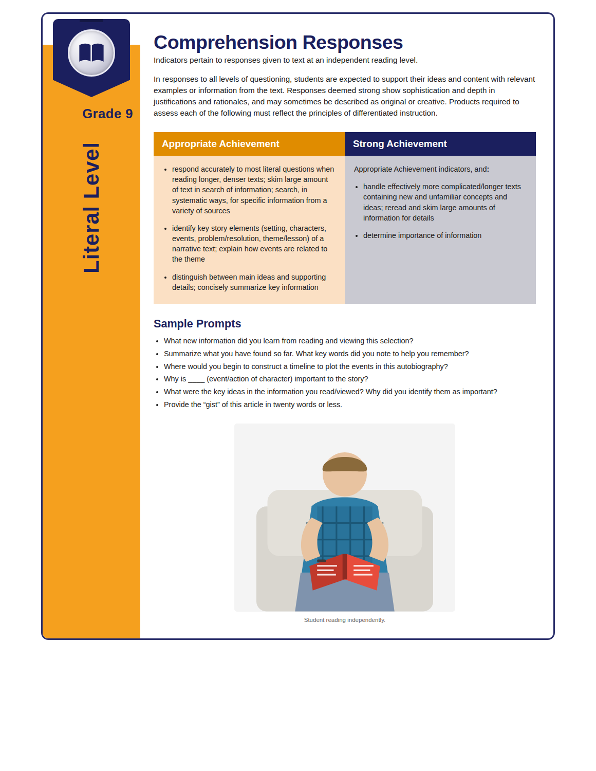Grade 9
Literal Level
Comprehension Responses
Indicators pertain to responses given to text at an independent reading level.
In responses to all levels of questioning, students are expected to support their ideas and content with relevant examples or information from the text. Responses deemed strong show sophistication and depth in justifications and rationales, and may sometimes be described as original or creative. Products required to assess each of the following must reflect the principles of differentiated instruction.
| Appropriate Achievement | Strong Achievement |
| --- | --- |
| respond accurately to most literal questions when reading longer, denser texts; skim large amount of text in search of information; search, in systematic ways, for specific information from a variety of sources identify key story elements (setting, characters, events, problem/resolution, theme/lesson) of a narrative text; explain how events are related to the theme distinguish between main ideas and supporting details; concisely summarize key information | Appropriate Achievement indicators, and : handle effectively more complicated/longer texts containing new and unfamiliar concepts and ideas; reread and skim large amounts of information for details determine importance of information |
Sample Prompts
What new information did you learn from reading and viewing this selection?
Summarize what you have found so far. What key words did you note to help you remember?
Where would you begin to construct a timeline to plot the events in this autobiography?
Why is ____ (event/action of character) important to the story?
What were the key ideas in the information you read/viewed? Why did you identify them as important?
Provide the “gist” of this article in twenty words or less.
Student reading independently.